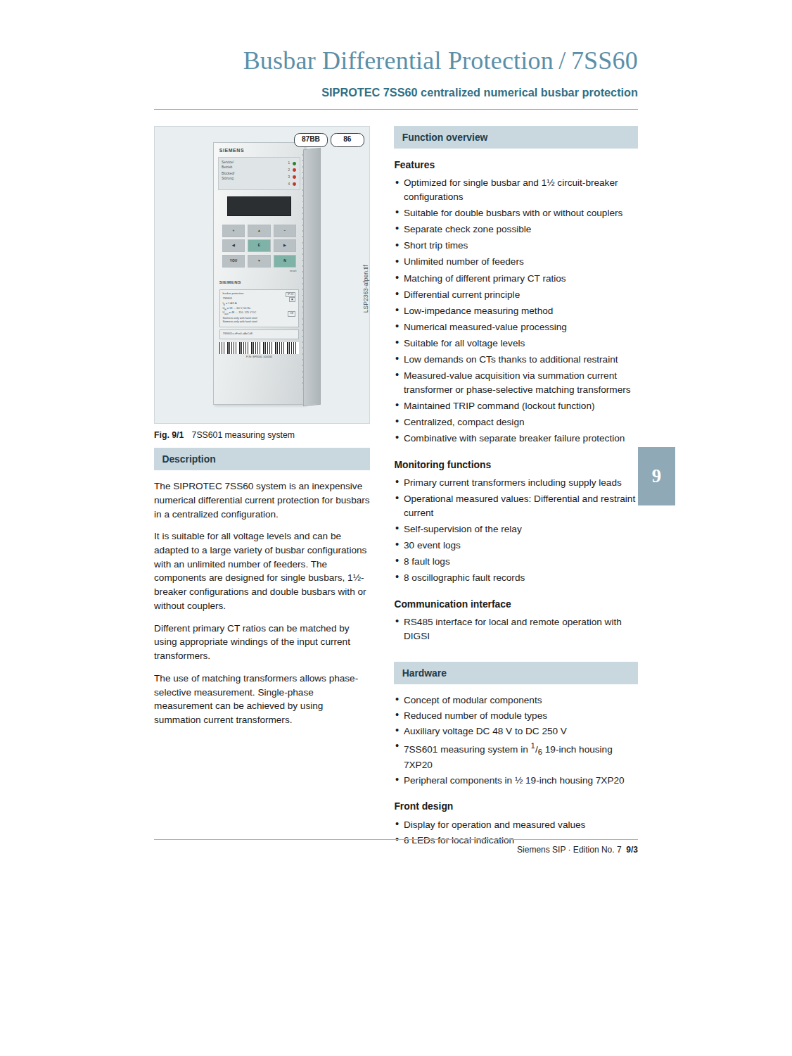Busbar Differential Protection / 7SS60
SIPROTEC 7SS60 centralized numerical busbar protection
SIEMENS
Service/
Betrieb Blocked/
Störung
1 2 3 4
+▲− ◀E▶ YOU▼N
reset
SIEMENS
busbar protection IP 20
7SS601▣
IN = 1 A/5 A
UH = 18 … 60 V, 50 Hz
Uaux = 48 … 110, 125 V DC CE
Siemens only with hard steel
Siemens only with hard steel
7SS601x-xFxx0-xAxCxB
F-Nr. BF9000, 000000
LSP2363-afpen.tif
87BB
86
Fig. 9/17SS601 measuring system
Description
The SIPROTEC 7SS60 system is an inexpensive numerical differential current protection for busbars in a centralized configuration.
It is suitable for all voltage levels and can be adapted to a large variety of busbar configurations with an unlimited number of feeders. The components are designed for single busbars, 1½-breaker configurations and double busbars with or without couplers.
Different primary CT ratios can be matched by using appropriate windings of the input current transformers.
The use of matching transformers allows phase-selective measurement. Single-phase measurement can be achieved by using summation current transformers.
Function overview
Features
Optimized for single busbar and 1½ circuit-breaker configurations
Suitable for double busbars with or without couplers
Separate check zone possible
Short trip times
Unlimited number of feeders
Matching of different primary CT ratios
Differential current principle
Low-impedance measuring method
Numerical measured-value processing
Suitable for all voltage levels
Low demands on CTs thanks to additional restraint
Measured-value acquisition via summation current transformer or phase-selective matching transformers
Maintained TRIP command (lockout function)
Centralized, compact design
Combinative with separate breaker failure protection
Monitoring functions
Primary current transformers including supply leads
Operational measured values: Differential and restraint current
Self-supervision of the relay
30 event logs
8 fault logs
8 oscillographic fault records
Communication interface
RS485 interface for local and remote operation with DIGSI
Hardware
Concept of modular components
Reduced number of module types
Auxiliary voltage DC 48 V to DC 250 V
7SS601 measuring system in 1/6 19-inch housing 7XP20
Peripheral components in ½ 19-inch housing 7XP20
Front design
Display for operation and measured values
6 LEDs for local indication
9
Siemens SIP · Edition No. 7 9/3